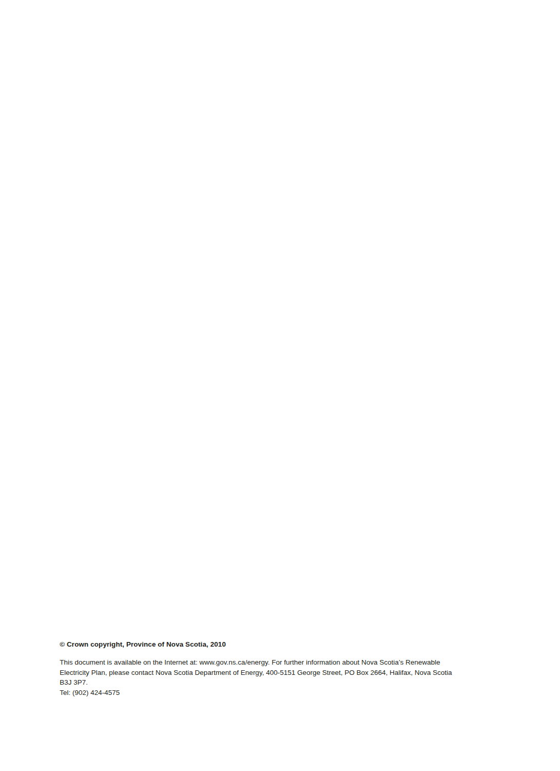© Crown copyright, Province of Nova Scotia, 2010
This document is available on the Internet at: www.gov.ns.ca/energy. For further information about Nova Scotia’s Renewable Electricity Plan, please contact Nova Scotia Department of Energy, 400-5151 George Street, PO Box 2664, Halifax, Nova Scotia B3J 3P7.
Tel: (902) 424-4575